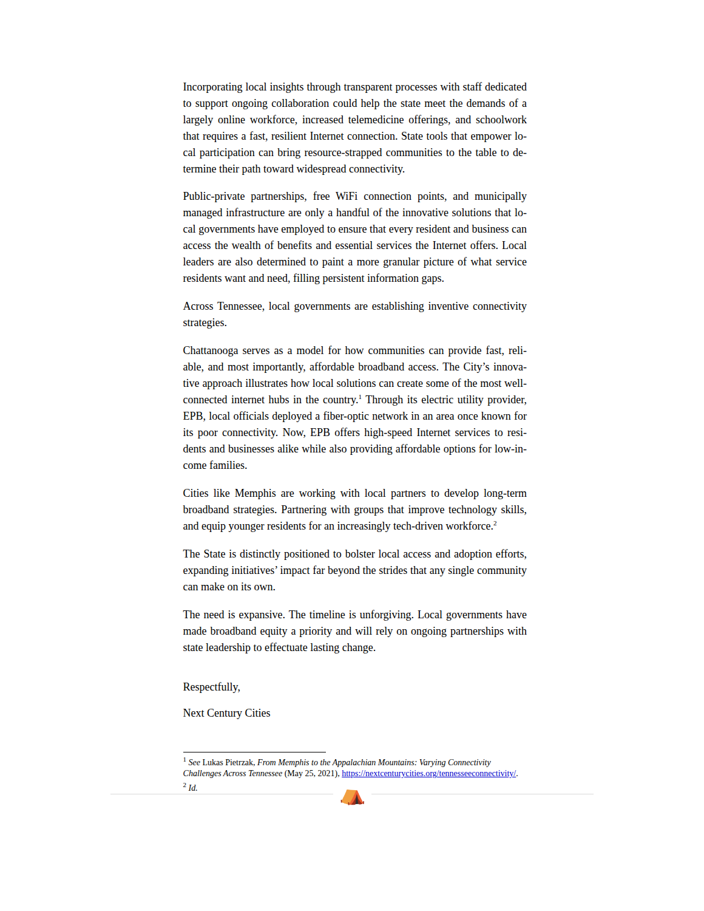Incorporating local insights through transparent processes with staff dedicated to support ongoing collaboration could help the state meet the demands of a largely online workforce, increased telemedicine offerings, and schoolwork that requires a fast, resilient Internet connection. State tools that empower local participation can bring resource-strapped communities to the table to determine their path toward widespread connectivity.
Public-private partnerships, free WiFi connection points, and municipally managed infrastructure are only a handful of the innovative solutions that local governments have employed to ensure that every resident and business can access the wealth of benefits and essential services the Internet offers. Local leaders are also determined to paint a more granular picture of what service residents want and need, filling persistent information gaps.
Across Tennessee, local governments are establishing inventive connectivity strategies.
Chattanooga serves as a model for how communities can provide fast, reliable, and most importantly, affordable broadband access. The City’s innovative approach illustrates how local solutions can create some of the most well-connected internet hubs in the country.1 Through its electric utility provider, EPB, local officials deployed a fiber-optic network in an area once known for its poor connectivity. Now, EPB offers high-speed Internet services to residents and businesses alike while also providing affordable options for low-income families.
Cities like Memphis are working with local partners to develop long-term broadband strategies. Partnering with groups that improve technology skills, and equip younger residents for an increasingly tech-driven workforce.2
The State is distinctly positioned to bolster local access and adoption efforts, expanding initiatives’ impact far beyond the strides that any single community can make on its own.
The need is expansive. The timeline is unforgiving. Local governments have made broadband equity a priority and will rely on ongoing partnerships with state leadership to effectuate lasting change.
Respectfully,
Next Century Cities
1 See Lukas Pietrzak, From Memphis to the Appalachian Mountains: Varying Connectivity Challenges Across Tennessee (May 25, 2021), https://nextcenturycities.org/tennesseeconnectivity/.
2 Id.
⛺